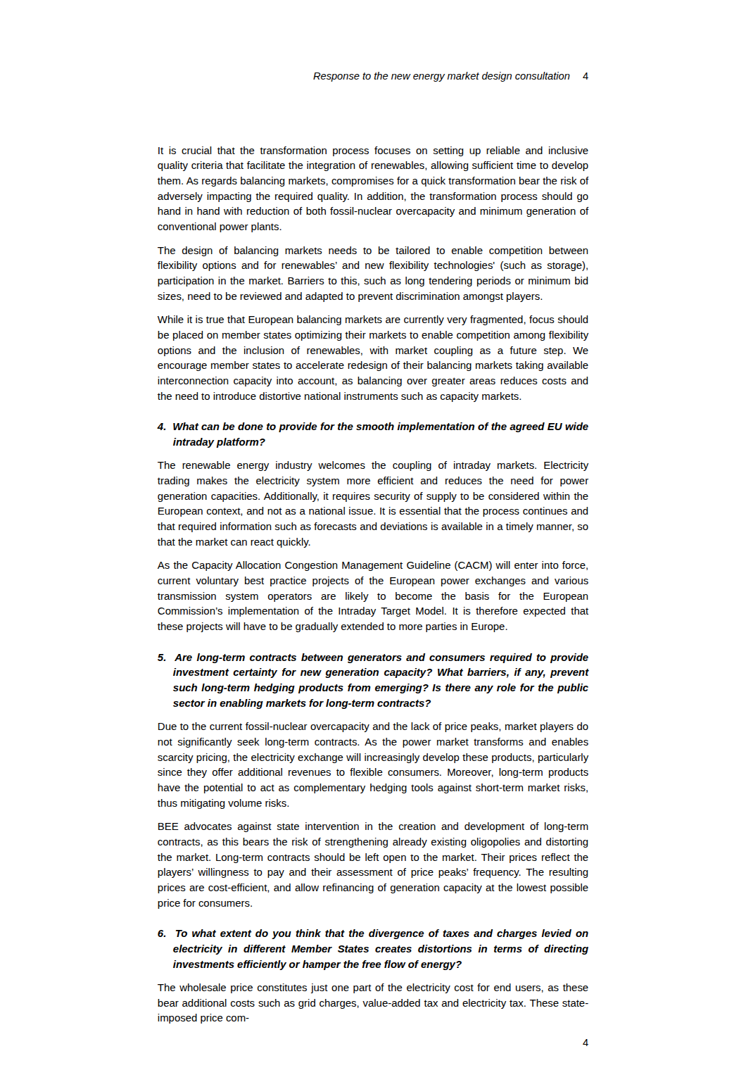Response to the new energy market design consultation 4
It is crucial that the transformation process focuses on setting up reliable and inclusive quality criteria that facilitate the integration of renewables, allowing sufficient time to develop them. As regards balancing markets, compromises for a quick transformation bear the risk of adversely impacting the required quality. In addition, the transformation process should go hand in hand with reduction of both fossil-nuclear overcapacity and minimum generation of conventional power plants.
The design of balancing markets needs to be tailored to enable competition between flexibility options and for renewables’ and new flexibility technologies' (such as storage), participation in the market. Barriers to this, such as long tendering periods or minimum bid sizes, need to be reviewed and adapted to prevent discrimination amongst players.
While it is true that European balancing markets are currently very fragmented, focus should be placed on member states optimizing their markets to enable competition among flexibility options and the inclusion of renewables, with market coupling as a future step. We encourage member states to accelerate redesign of their balancing markets taking available interconnection capacity into account, as balancing over greater areas reduces costs and the need to introduce distortive national instruments such as capacity markets.
4. What can be done to provide for the smooth implementation of the agreed EU wide intraday platform?
The renewable energy industry welcomes the coupling of intraday markets. Electricity trading makes the electricity system more efficient and reduces the need for power generation capacities. Additionally, it requires security of supply to be considered within the European context, and not as a national issue. It is essential that the process continues and that required information such as forecasts and deviations is available in a timely manner, so that the market can react quickly.
As the Capacity Allocation Congestion Management Guideline (CACM) will enter into force, current voluntary best practice projects of the European power exchanges and various transmission system operators are likely to become the basis for the European Commission’s implementation of the Intraday Target Model. It is therefore expected that these projects will have to be gradually extended to more parties in Europe.
5. Are long-term contracts between generators and consumers required to provide investment certainty for new generation capacity? What barriers, if any, prevent such long-term hedging products from emerging? Is there any role for the public sector in enabling markets for long-term contracts?
Due to the current fossil-nuclear overcapacity and the lack of price peaks, market players do not significantly seek long-term contracts. As the power market transforms and enables scarcity pricing, the electricity exchange will increasingly develop these products, particularly since they offer additional revenues to flexible consumers. Moreover, long-term products have the potential to act as complementary hedging tools against short-term market risks, thus mitigating volume risks.
BEE advocates against state intervention in the creation and development of long-term contracts, as this bears the risk of strengthening already existing oligopolies and distorting the market. Long-term contracts should be left open to the market. Their prices reflect the players’ willingness to pay and their assessment of price peaks’ frequency. The resulting prices are cost-efficient, and allow refinancing of generation capacity at the lowest possible price for consumers.
6. To what extent do you think that the divergence of taxes and charges levied on electricity in different Member States creates distortions in terms of directing investments efficiently or hamper the free flow of energy?
The wholesale price constitutes just one part of the electricity cost for end users, as these bear additional costs such as grid charges, value-added tax and electricity tax. These state-imposed price com-
4